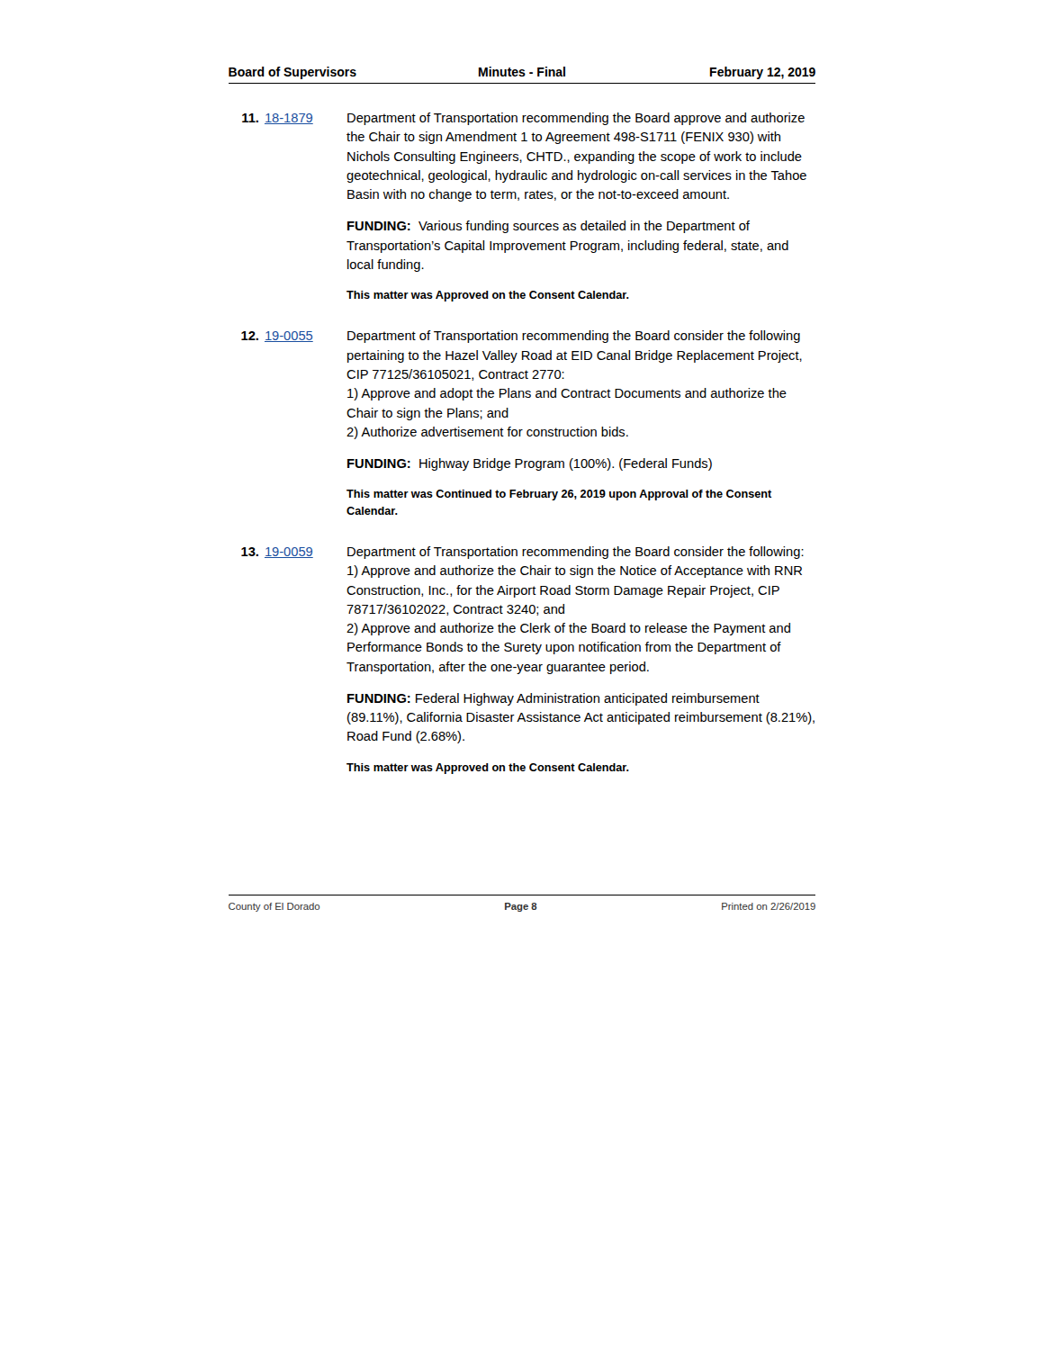Board of Supervisors
Minutes - Final
February 12, 2019
11.
18-1879
Department of Transportation recommending the Board approve and authorize the Chair to sign Amendment 1 to Agreement 498-S1711 (FENIX 930) with Nichols Consulting Engineers, CHTD., expanding the scope of work to include geotechnical, geological, hydraulic and hydrologic on-call services in the Tahoe Basin with no change to term, rates, or the not-to-exceed amount.
FUNDING: Various funding sources as detailed in the Department of Transportation’s Capital Improvement Program, including federal, state, and local funding.
This matter was Approved on the Consent Calendar.
12.
19-0055
Department of Transportation recommending the Board consider the following pertaining to the Hazel Valley Road at EID Canal Bridge Replacement Project, CIP 77125/36105021, Contract 2770:
1) Approve and adopt the Plans and Contract Documents and authorize the Chair to sign the Plans; and
2) Authorize advertisement for construction bids.
FUNDING: Highway Bridge Program (100%). (Federal Funds)
This matter was Continued to February 26, 2019 upon Approval of the Consent Calendar.
13.
19-0059
Department of Transportation recommending the Board consider the following:
1) Approve and authorize the Chair to sign the Notice of Acceptance with RNR Construction, Inc., for the Airport Road Storm Damage Repair Project, CIP 78717/36102022, Contract 3240; and
2) Approve and authorize the Clerk of the Board to release the Payment and Performance Bonds to the Surety upon notification from the Department of Transportation, after the one-year guarantee period.
FUNDING: Federal Highway Administration anticipated reimbursement (89.11%), California Disaster Assistance Act anticipated reimbursement (8.21%), Road Fund (2.68%).
This matter was Approved on the Consent Calendar.
County of El Dorado
Page 8
Printed on 2/26/2019